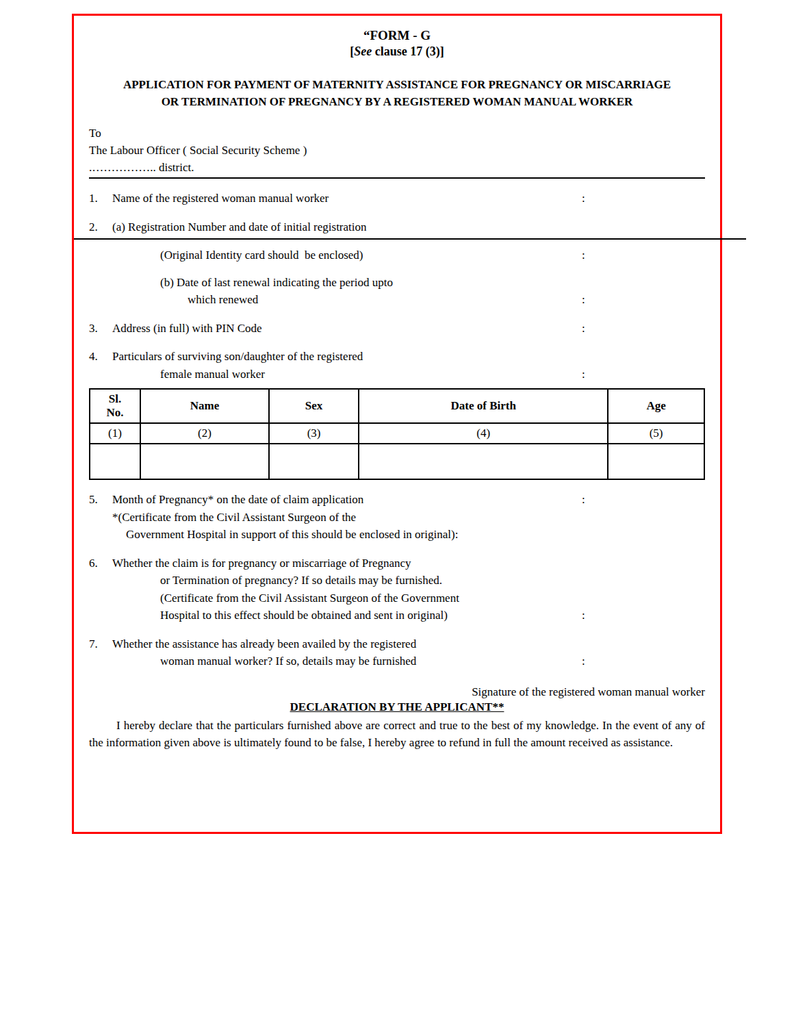“FORM - G
[See clause 17 (3)]
APPLICATION FOR PAYMENT OF MATERNITY ASSISTANCE FOR PREGNANCY OR MISCARRIAGE OR TERMINATION OF PREGNANCY BY A REGISTERED WOMAN MANUAL WORKER
To
The Labour Officer ( Social Security Scheme )
.…………….. district.
1.
Name of the registered woman manual worker
:
2.
(a) Registration Number and date of initial registration
(Original Identity card should be enclosed)
:
(b) Date of last renewal indicating the period upto
which renewed
:
3.
Address (in full) with PIN Code
:
4.
Particulars of surviving son/daughter of the registered
female manual worker
:
| Sl. No. | Name | Sex | Date of Birth | Age |
| --- | --- | --- | --- | --- |
| (1) | (2) | (3) | (4) | (5) |
5.
Month of Pregnancy* on the date of claim application
:
*(Certificate from the Civil Assistant Surgeon of the
Government Hospital in support of this should be enclosed in original):
6.
Whether the claim is for pregnancy or miscarriage of Pregnancy
or Termination of pregnancy? If so details may be furnished.
(Certificate from the Civil Assistant Surgeon of the Government
Hospital to this effect should be obtained and sent in original)
:
7.
Whether the assistance has already been availed by the registered
woman manual worker? If so, details may be furnished
:
Signature of the registered woman manual worker
DECLARATION BY THE APPLICANT**
I hereby declare that the particulars furnished above are correct and true to the best of my knowledge. In the event of any of the information given above is ultimately found to be false, I hereby agree to refund in full the amount received as assistance.